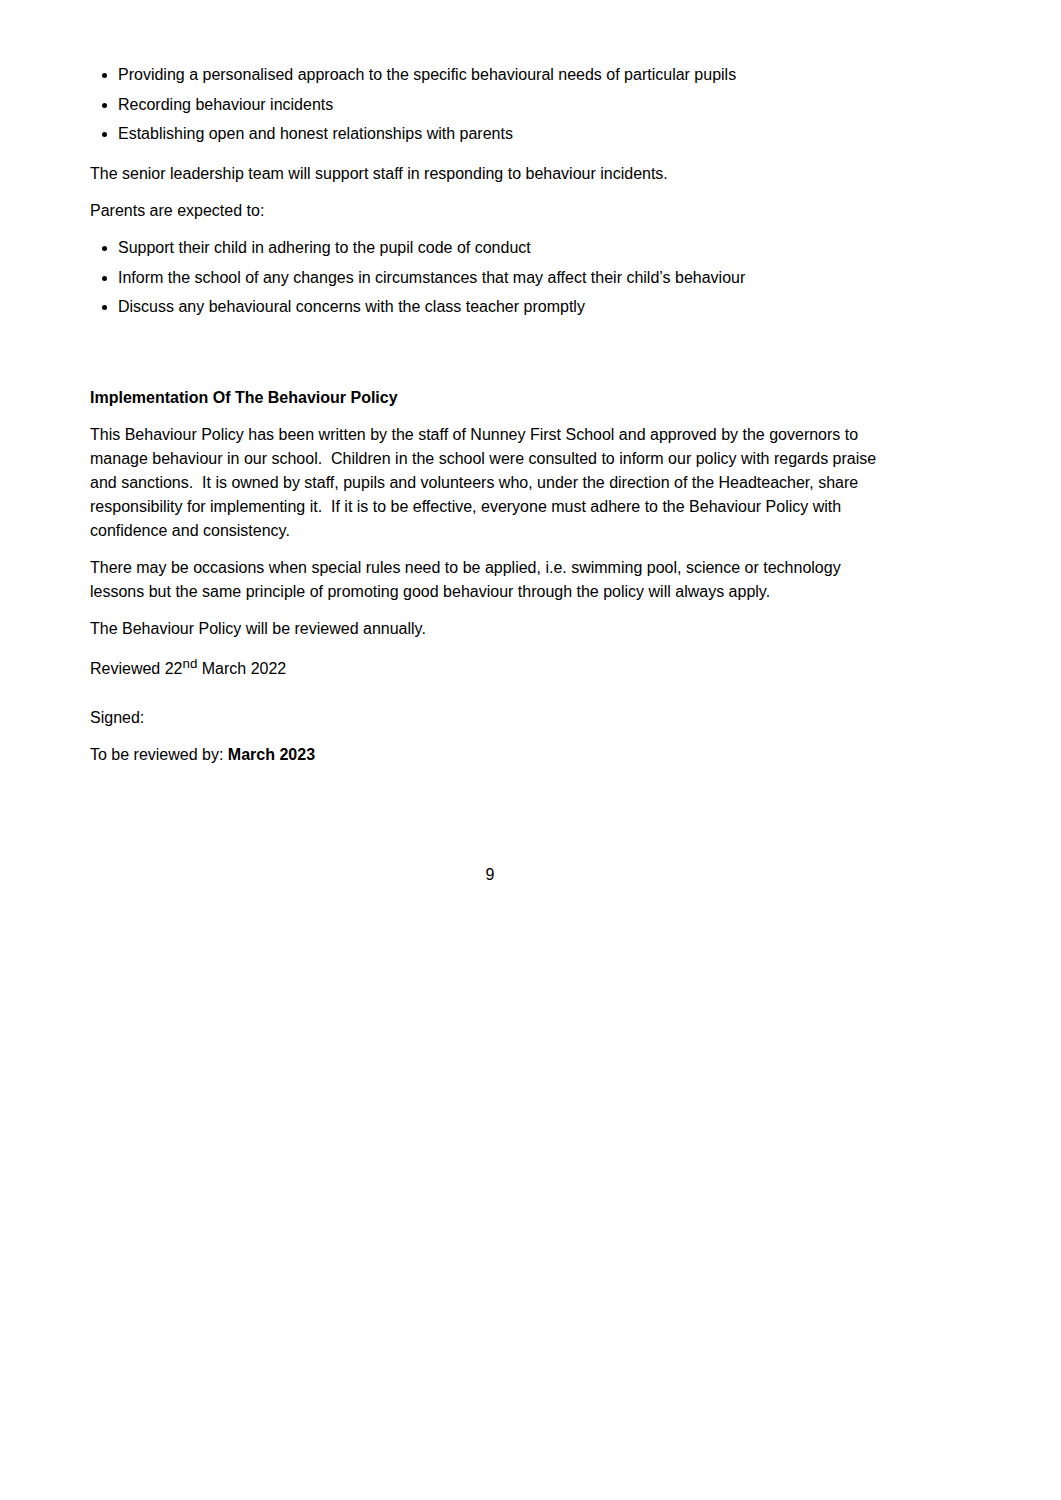Providing a personalised approach to the specific behavioural needs of particular pupils
Recording behaviour incidents
Establishing open and honest relationships with parents
The senior leadership team will support staff in responding to behaviour incidents.
Parents are expected to:
Support their child in adhering to the pupil code of conduct
Inform the school of any changes in circumstances that may affect their child’s behaviour
Discuss any behavioural concerns with the class teacher promptly
Implementation Of The Behaviour Policy
This Behaviour Policy has been written by the staff of Nunney First School and approved by the governors to manage behaviour in our school. Children in the school were consulted to inform our policy with regards praise and sanctions. It is owned by staff, pupils and volunteers who, under the direction of the Headteacher, share responsibility for implementing it. If it is to be effective, everyone must adhere to the Behaviour Policy with confidence and consistency.
There may be occasions when special rules need to be applied, i.e. swimming pool, science or technology lessons but the same principle of promoting good behaviour through the policy will always apply.
The Behaviour Policy will be reviewed annually.
Reviewed 22nd March 2022
Signed:
To be reviewed by: March 2023
9